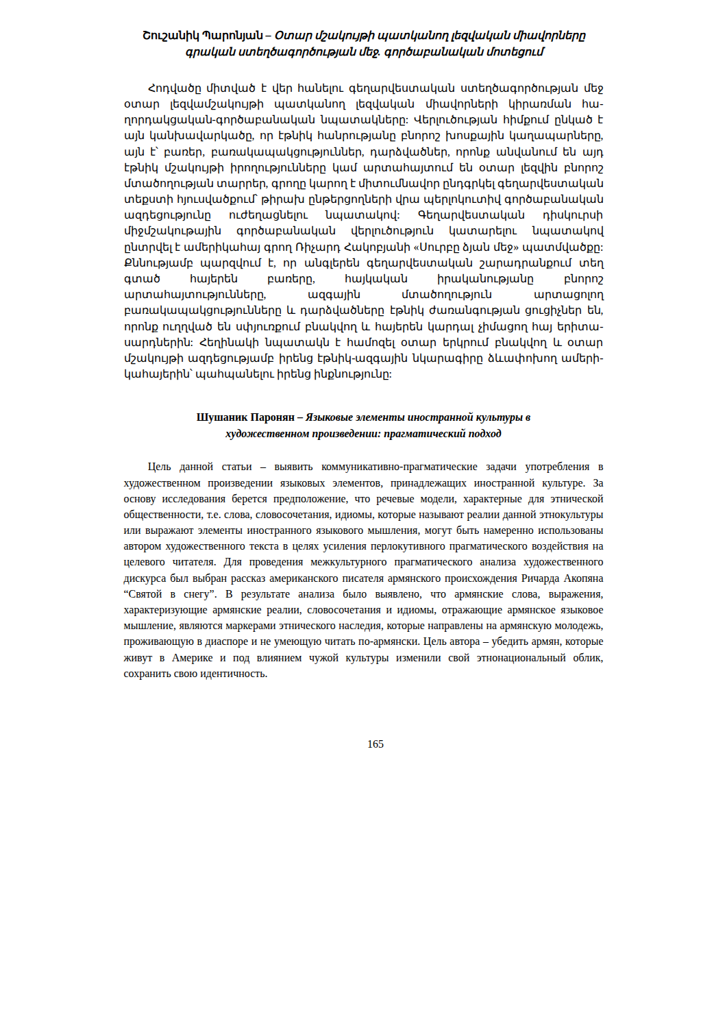Շուշանիկ Պարոնյան – Օտար մշակույթի պատկանող լեզվական միավորները
գրական ստեղծագործության մեջ. գործաբանական մոտեցում
Հոդվածը միտված է վեր հանելու գեղարվեստական ստեղծագործության մեջ օտար լեզվամշակույթի պատկանող լեզվական միավորների կիրառման հաղորդակցական-գործաբանական նպատակները: Վերլուծության հիմքում ընկած է այն կանխավարկածը, որ էթնիկ հանրությանը բնորոշ խոսքային կաղապարները, այն է՝ բառեր, բառակապակցություններ, դարձվածներ, որոնք անվանում են այդ էթնիկ մշակույթի իրողությունները կամ արտահայտում են օտար լեզվին բնորոշ մտածողության տարրեր, գրողը կարող է միտումնավոր ընդգրկել գեղարվեստական տեքստի հյուսվածքում՝ թիրախ ընթերցողների վրա պերլոկուտիվ գործաբանական ազդեցությունը ուժեղացնելու նպատակով: Գեղարվեստական դիսկուրսի միջմշակութային գործաբանական վերլուծություն կատարելու նպատակով ընտրվել է ամերիկահայ գրող Ռիչարդ Հակոբյանի «Սուրբը ձյան մեջ» պատմվածքը: Քննությամբ պարզվում է, որ անգլերեն գեղարվեստական շարադրանքում տեղ գտած հայերեն բառերը, հայկական իրականությանը բնորոշ արտահայտությունները, ազգային մտածողություն արտացոլող բառակապակցությունները և դարձվածները էթնիկ ժառանգության ցուցիչներ են, որոնք ուղղված են սփյուռքում բնակվող և հայերեն կարդալ չիմացող հայ երիտասարդներին: Հեղինակի նպատակն է համոզել օտար երկրում բնակվող և օտար մշակույթի ազդեցությամբ իրենց էթնիկ-ազգային նկարագիրը ձևափոխող ամերիկահայերին՝ պահպանելու իրենց ինքնությունը:
Шушаник Паронян – Языковые элементы иностранной культуры в
художественном произведении: прагматический подход
Цель данной статьи – выявить коммуникативно-прагматические задачи употребления в художественном произведении языковых элементов, принадлежащих иностранной культуре. За основу исследования берется предположение, что речевые модели, характерные для этнической общественности, т.е. слова, словосочетания, идиомы, которые называют реалии данной этнокультуры или выражают элементы иностранного языкового мышления, могут быть намеренно использованы автором художественного текста в целях усиления перлокутивного прагматического воздействия на целевого читателя. Для проведения межкультурного прагматического анализа художественного дискурса был выбран рассказ американского писателя армянского происхождения Ричарда Акопяна “Святой в снегу”. В результате анализа было выявлено, что армянские слова, выражения, характеризующие армянские реалии, словосочетания и идиомы, отражающие армянское языковое мышление, являются маркерами этнического наследия, которые направлены на армянскую молодежь, проживающую в диаспоре и не умеющую читать по-армянски. Цель автора – убедить армян, которые живут в Америке и под влиянием чужой культуры изменили свой этнонациональный облик, сохранить свою идентичность.
165